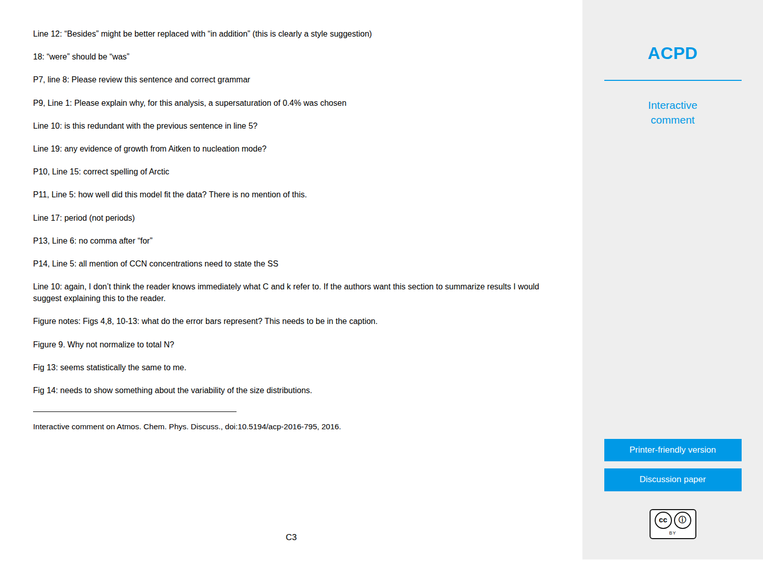ACPD
Interactive
comment
Printer-friendly version Discussion paper
ccⓘ
BY
Line 12: “Besides” might be better replaced with “in addition” (this is clearly a style suggestion)
18: “were” should be “was”
P7, line 8: Please review this sentence and correct grammar
P9, Line 1: Please explain why, for this analysis, a supersaturation of 0.4% was chosen
Line 10: is this redundant with the previous sentence in line 5?
Line 19: any evidence of growth from Aitken to nucleation mode?
P10, Line 15: correct spelling of Arctic
P11, Line 5: how well did this model fit the data? There is no mention of this.
Line 17: period (not periods)
P13, Line 6: no comma after “for”
P14, Line 5: all mention of CCN concentrations need to state the SS
Line 10: again, I don’t think the reader knows immediately what C and k refer to. If the authors want this section to summarize results I would suggest explaining this to the reader.
Figure notes: Figs 4,8, 10-13: what do the error bars represent? This needs to be in the caption.
Figure 9. Why not normalize to total N?
Fig 13: seems statistically the same to me.
Fig 14: needs to show something about the variability of the size distributions.
Interactive comment on Atmos. Chem. Phys. Discuss., doi:10.5194/acp-2016-795, 2016.
C3